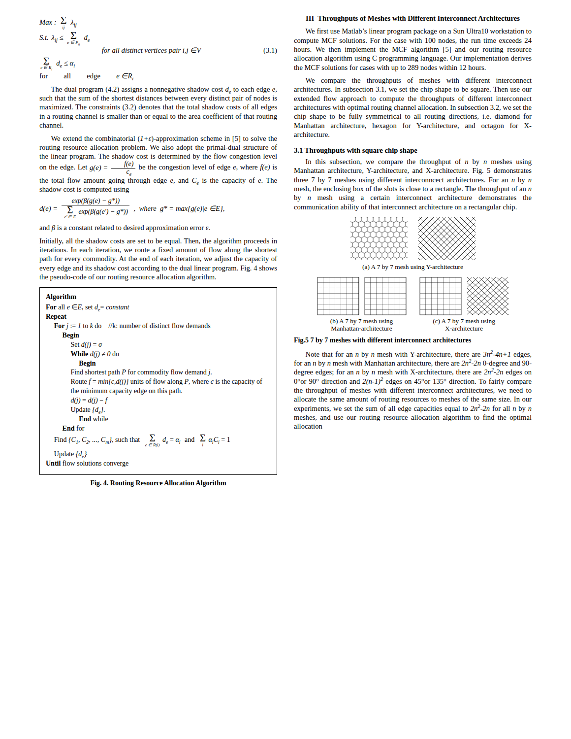Max : Σij λij
S.t. λij ≤ Σe ∈ Pij de
for all distinct vertices pair i,j ∈V (3.1)
Σe ∈ Ri de ≤ αi
for all edge e ∈Ri
The dual program (4.2) assigns a nonnegative shadow cost de to each edge e, such that the sum of the shortest distances between every distinct pair of nodes is maximized. The constraints (3.2) denotes that the total shadow costs of all edges in a routing channel is smaller than or equal to the area coefficient of that routing channel.
We extend the combinatorial (1+ε)-approximation scheme in [5] to solve the routing resource allocation problem. We also adopt the primal-dual structure of the linear program. The shadow cost is determined by the flow congestion level on the edge. Let g(e) = f(e) ce be the congestion level of edge e, where f(e) is the total flow amount going through edge e, and Ce is the capacity of e. The shadow cost is computed using
d(e) = exp(β(g(e) − g*)) Σe' ∈ E exp(β(g(e') − g*)) , where g* = max{g(e)|e ∈E},
and β is a constant related to desired approximation error ε.
Initially, all the shadow costs are set to be equal. Then, the algorithm proceeds in iterations. In each iteration, we route a fixed amount of flow along the shortest path for every commodity. At the end of each iteration, we adjust the capacity of every edge and its shadow cost according to the dual linear program. Fig. 4 shows the pseudo-code of our routing resource allocation algorithm.
Algorithm
For all e ∈E, set de= constant
Repeat
For j := 1 to k do //k: number of distinct flow demands
Begin
Set d(j) = σ
While d(j) ≠ 0 do
Begin
Find shortest path P for commodity flow demand j.
Route f = min{c,d(j)} units of flow along P, where c is the capacity of the minimum capacity edge on this path.
d(j) = d(j) − f
Update {de}.
End while
End for
Find {C1, C2, ..., Cm}, such that Σe ∈ R(i) de = αi and Σi αiCi = 1
Update {de}
Until flow solutions converge
Fig. 4. Routing Resource Allocation Algorithm
III Throughputs of Meshes with Different Interconnect Architectures
We first use Matlab’s linear program package on a Sun Ultra10 workstation to compute MCF solutions. For the case with 100 nodes, the run time exceeds 24 hours. We then implement the MCF algorithm [5] and our routing resource allocation algorithm using C programming language. Our implementation derives the MCF solutions for cases with up to 289 nodes within 12 hours.
We compare the throughputs of meshes with different interconnect architectures. In subsection 3.1, we set the chip shape to be square. Then use our extended flow approach to compute the throughputs of different interconnect architectures with optimal routing channel allocation. In subsection 3.2, we set the chip shape to be fully symmetrical to all routing directions, i.e. diamond for Manhattan architecture, hexagon for Y-architecture, and octagon for X-architecture.
3.1 Throughputs with square chip shape
In this subsection, we compare the throughput of n by n meshes using Manhattan architecture, Y-architecture, and X-architecture. Fig. 5 demonstrates three 7 by 7 meshes using different interconncect architectures. For an n by n mesh, the enclosing box of the slots is close to a rectangle. The throughput of an n by n mesh using a certain interconnect architecture demonstrates the communication ability of that interconnect architecture on a rectangular chip.
(a) A 7 by 7 mesh using Y-architecture
(b) A 7 by 7 mesh using
Manhattan-architecture
(c) A 7 by 7 mesh using
X-architecture
Fig.5 7 by 7 meshes with different interconnect architectures
Note that for an n by n mesh with Y-architecture, there are 3n2-4n+1 edges, for an n by n mesh with Manhattan architecture, there are 2n2-2n 0-degree and 90-degree edges; for an n by n mesh with X-architecture, there are 2n2-2n edges on 0°or 90° direction and 2(n-1)2 edges on 45°or 135° direction. To fairly compare the throughput of meshes with different interconnect architectures, we need to allocate the same amount of routing resources to meshes of the same size. In our experiments, we set the sum of all edge capacities equal to 2n2-2n for all n by n meshes, and use our routing resource allocation algorithm to find the optimal allocation